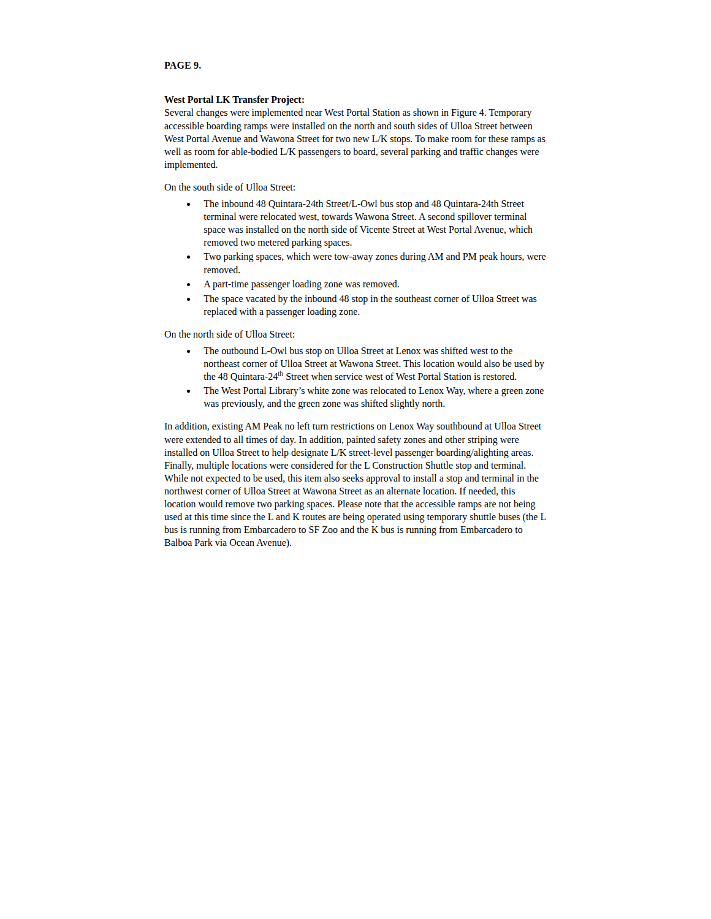PAGE 9.
West Portal LK Transfer Project:
Several changes were implemented near West Portal Station as shown in Figure 4. Temporary accessible boarding ramps were installed on the north and south sides of Ulloa Street between West Portal Avenue and Wawona Street for two new L/K stops. To make room for these ramps as well as room for able-bodied L/K passengers to board, several parking and traffic changes were implemented.
On the south side of Ulloa Street:
The inbound 48 Quintara-24th Street/L-Owl bus stop and 48 Quintara-24th Street terminal were relocated west, towards Wawona Street. A second spillover terminal space was installed on the north side of Vicente Street at West Portal Avenue, which removed two metered parking spaces.
Two parking spaces, which were tow-away zones during AM and PM peak hours, were removed.
A part-time passenger loading zone was removed.
The space vacated by the inbound 48 stop in the southeast corner of Ulloa Street was replaced with a passenger loading zone.
On the north side of Ulloa Street:
The outbound L-Owl bus stop on Ulloa Street at Lenox was shifted west to the northeast corner of Ulloa Street at Wawona Street. This location would also be used by the 48 Quintara-24th Street when service west of West Portal Station is restored.
The West Portal Library’s white zone was relocated to Lenox Way, where a green zone was previously, and the green zone was shifted slightly north.
In addition, existing AM Peak no left turn restrictions on Lenox Way southbound at Ulloa Street were extended to all times of day. In addition, painted safety zones and other striping were installed on Ulloa Street to help designate L/K street-level passenger boarding/alighting areas. Finally, multiple locations were considered for the L Construction Shuttle stop and terminal. While not expected to be used, this item also seeks approval to install a stop and terminal in the northwest corner of Ulloa Street at Wawona Street as an alternate location. If needed, this location would remove two parking spaces. Please note that the accessible ramps are not being used at this time since the L and K routes are being operated using temporary shuttle buses (the L bus is running from Embarcadero to SF Zoo and the K bus is running from Embarcadero to Balboa Park via Ocean Avenue).